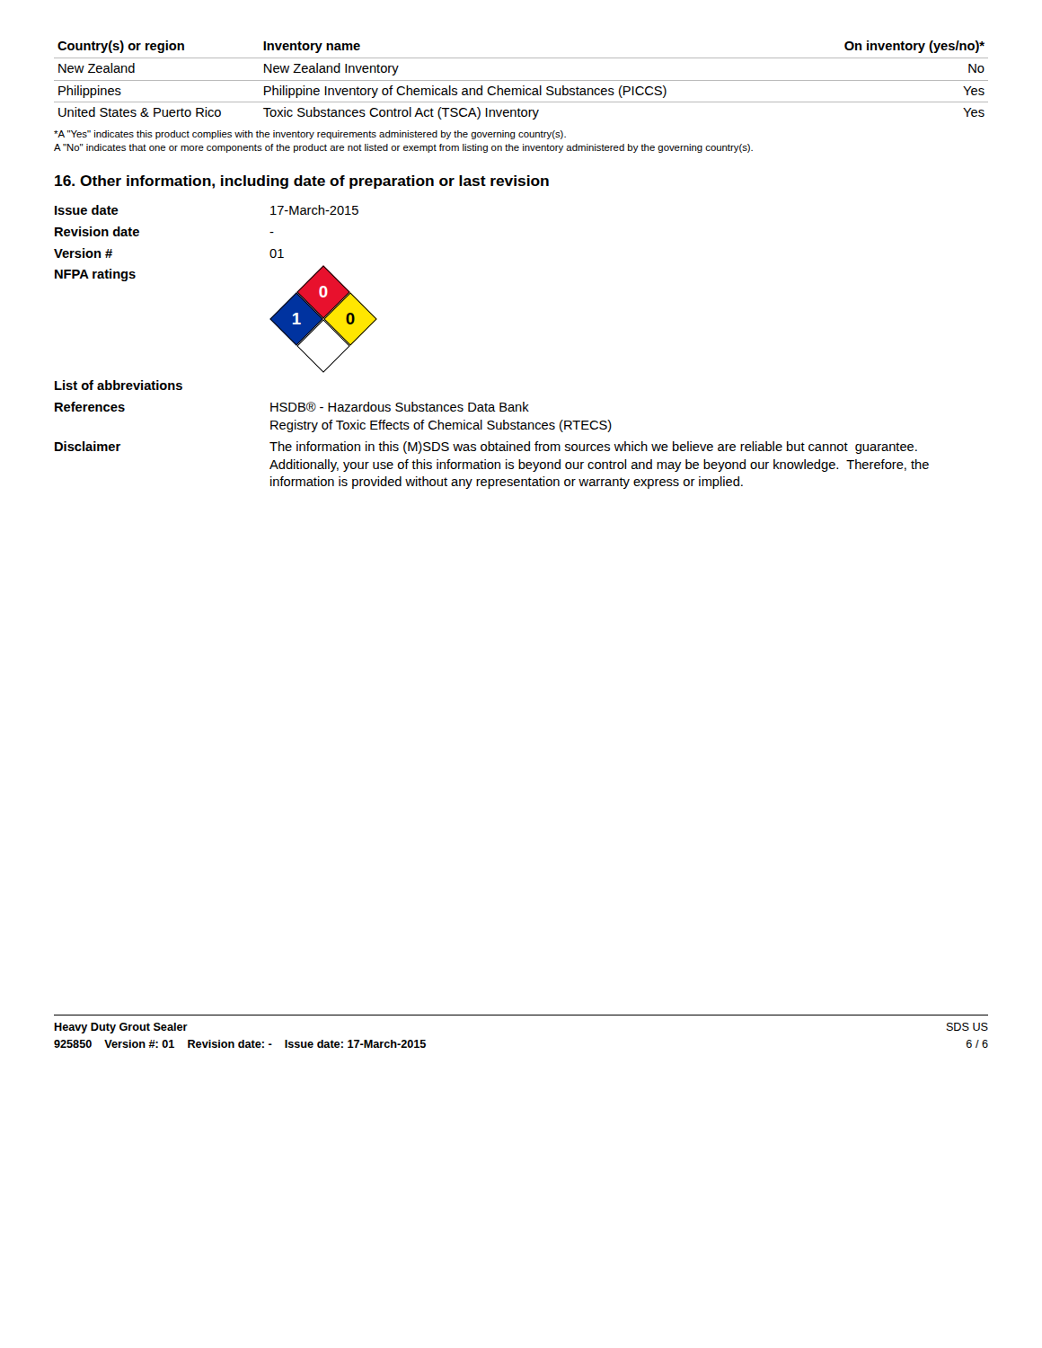| Country(s) or region | Inventory name | On inventory (yes/no)* |
| --- | --- | --- |
| New Zealand | New Zealand Inventory | No |
| Philippines | Philippine Inventory of Chemicals and Chemical Substances (PICCS) | Yes |
| United States & Puerto Rico | Toxic Substances Control Act (TSCA) Inventory | Yes |
*A "Yes" indicates this product complies with the inventory requirements administered by the governing country(s).
A "No" indicates that one or more components of the product are not listed or exempt from listing on the inventory administered by the governing country(s).
16. Other information, including date of preparation or last revision
| Issue date | 17-March-2015 |
| Revision date | - |
| Version # | 01 |
| NFPA ratings | 0 1 0 |
| List of abbreviations | |
| References | HSDB® - Hazardous Substances Data Bank Registry of Toxic Effects of Chemical Substances (RTECS) |
| Disclaimer | The information in this (M)SDS was obtained from sources which we believe are reliable but cannot guarantee. Additionally, your use of this information is beyond our control and may be beyond our knowledge. Therefore, the information is provided without any representation or warranty express or implied. |
| Heavy Duty Grout Sealer | SDS US |
| 925850 Version #: 01 Revision date: - Issue date: 17-March-2015 | 6 / 6 |